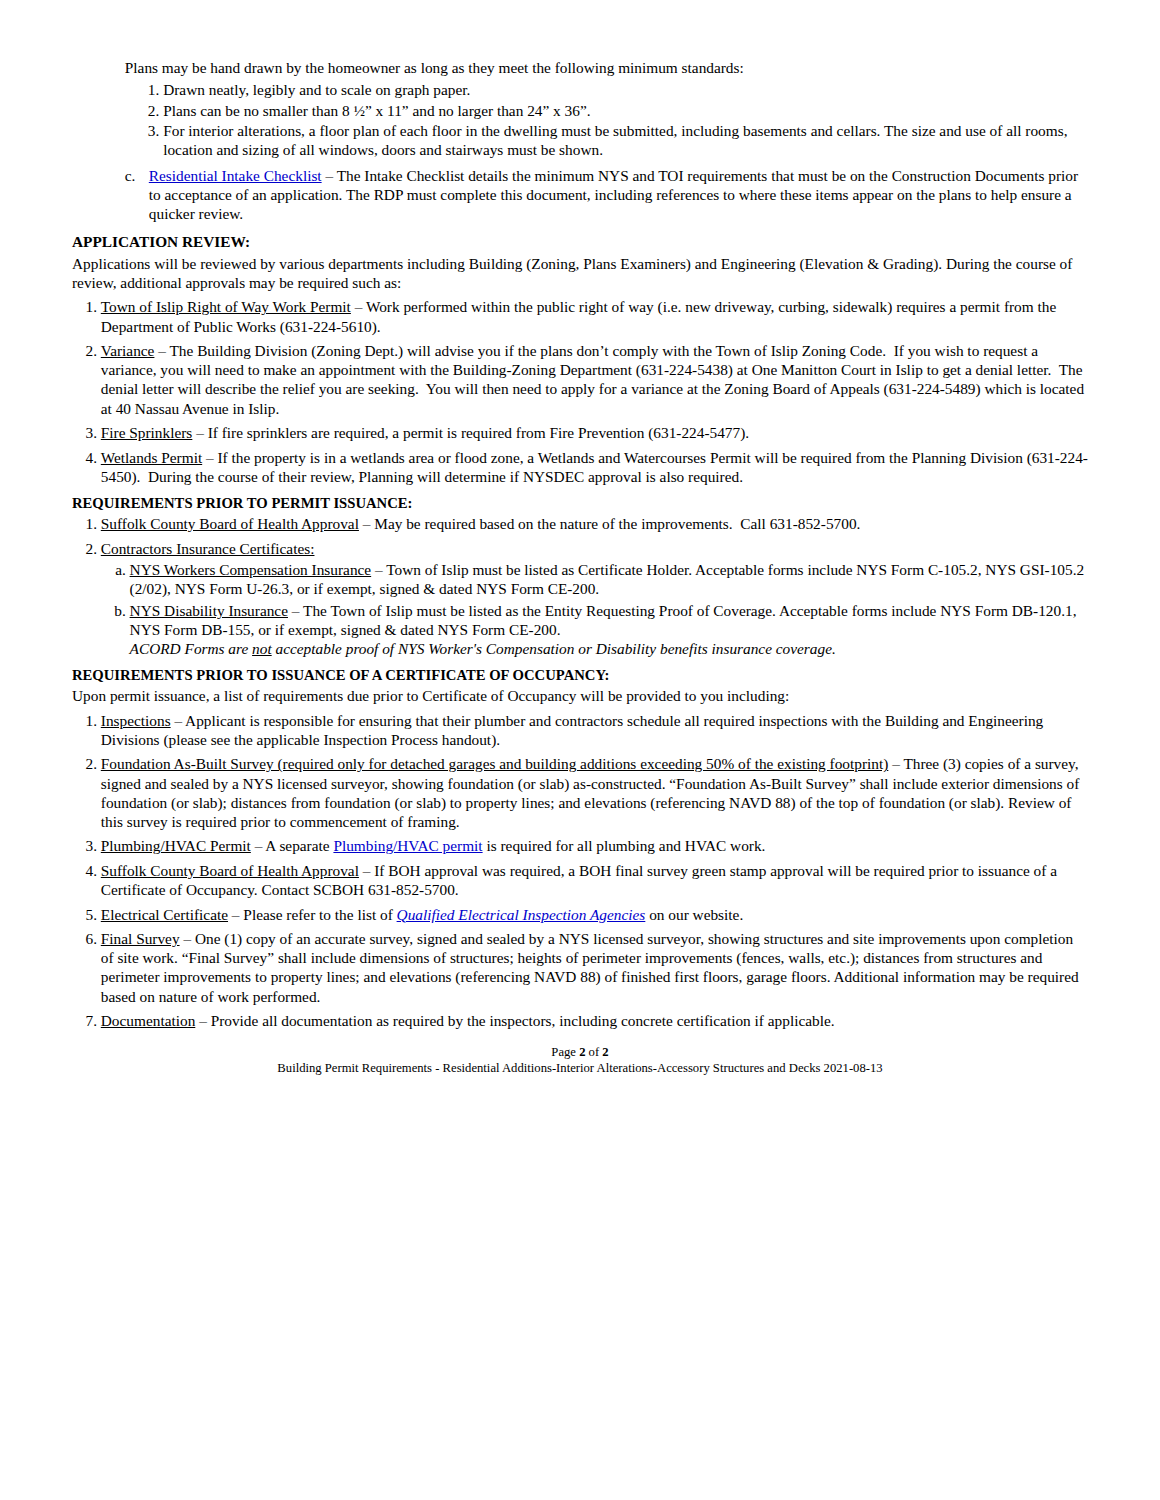Plans may be hand drawn by the homeowner as long as they meet the following minimum standards:
Drawn neatly, legibly and to scale on graph paper.
Plans can be no smaller than 8 ½” x 11” and no larger than 24” x 36”.
For interior alterations, a floor plan of each floor in the dwelling must be submitted, including basements and cellars. The size and use of all rooms, location and sizing of all windows, doors and stairways must be shown.
Residential Intake Checklist – The Intake Checklist details the minimum NYS and TOI requirements that must be on the Construction Documents prior to acceptance of an application. The RDP must complete this document, including references to where these items appear on the plans to help ensure a quicker review.
Application Review:
Applications will be reviewed by various departments including Building (Zoning, Plans Examiners) and Engineering (Elevation & Grading). During the course of review, additional approvals may be required such as:
Town of Islip Right of Way Work Permit – Work performed within the public right of way (i.e. new driveway, curbing, sidewalk) requires a permit from the Department of Public Works (631-224-5610).
Variance – The Building Division (Zoning Dept.) will advise you if the plans don’t comply with the Town of Islip Zoning Code. If you wish to request a variance, you will need to make an appointment with the Building-Zoning Department (631-224-5438) at One Manitton Court in Islip to get a denial letter. The denial letter will describe the relief you are seeking. You will then need to apply for a variance at the Zoning Board of Appeals (631-224-5489) which is located at 40 Nassau Avenue in Islip.
Fire Sprinklers – If fire sprinklers are required, a permit is required from Fire Prevention (631-224-5477).
Wetlands Permit – If the property is in a wetlands area or flood zone, a Wetlands and Watercourses Permit will be required from the Planning Division (631-224-5450). During the course of their review, Planning will determine if NYSDEC approval is also required.
Requirements Prior to Permit Issuance:
Suffolk County Board of Health Approval – May be required based on the nature of the improvements. Call 631-852-5700.
Contractors Insurance Certificates:
NYS Workers Compensation Insurance – Town of Islip must be listed as Certificate Holder. Acceptable forms include NYS Form C-105.2, NYS GSI-105.2 (2/02), NYS Form U-26.3, or if exempt, signed & dated NYS Form CE-200.
NYS Disability Insurance – The Town of Islip must be listed as the Entity Requesting Proof of Coverage. Acceptable forms include NYS Form DB-120.1, NYS Form DB-155, or if exempt, signed & dated NYS Form CE-200.
ACORD Forms are not acceptable proof of NYS Worker's Compensation or Disability benefits insurance coverage.
Requirements Prior to Issuance of a Certificate of Occupancy:
Upon permit issuance, a list of requirements due prior to Certificate of Occupancy will be provided to you including:
Inspections – Applicant is responsible for ensuring that their plumber and contractors schedule all required inspections with the Building and Engineering Divisions (please see the applicable Inspection Process handout).
Foundation As-Built Survey (required only for detached garages and building additions exceeding 50% of the existing footprint) – Three (3) copies of a survey, signed and sealed by a NYS licensed surveyor, showing foundation (or slab) as-constructed. “Foundation As-Built Survey” shall include exterior dimensions of foundation (or slab); distances from foundation (or slab) to property lines; and elevations (referencing NAVD 88) of the top of foundation (or slab). Review of this survey is required prior to commencement of framing.
Plumbing/HVAC Permit – A separate Plumbing/HVAC permit is required for all plumbing and HVAC work.
Suffolk County Board of Health Approval – If BOH approval was required, a BOH final survey green stamp approval will be required prior to issuance of a Certificate of Occupancy. Contact SCBOH 631-852-5700.
Electrical Certificate – Please refer to the list of Qualified Electrical Inspection Agencies on our website.
Final Survey – One (1) copy of an accurate survey, signed and sealed by a NYS licensed surveyor, showing structures and site improvements upon completion of site work. “Final Survey” shall include dimensions of structures; heights of perimeter improvements (fences, walls, etc.); distances from structures and perimeter improvements to property lines; and elevations (referencing NAVD 88) of finished first floors, garage floors. Additional information may be required based on nature of work performed.
Documentation – Provide all documentation as required by the inspectors, including concrete certification if applicable.
Page 2 of 2
Building Permit Requirements - Residential Additions-Interior Alterations-Accessory Structures and Decks 2021-08-13